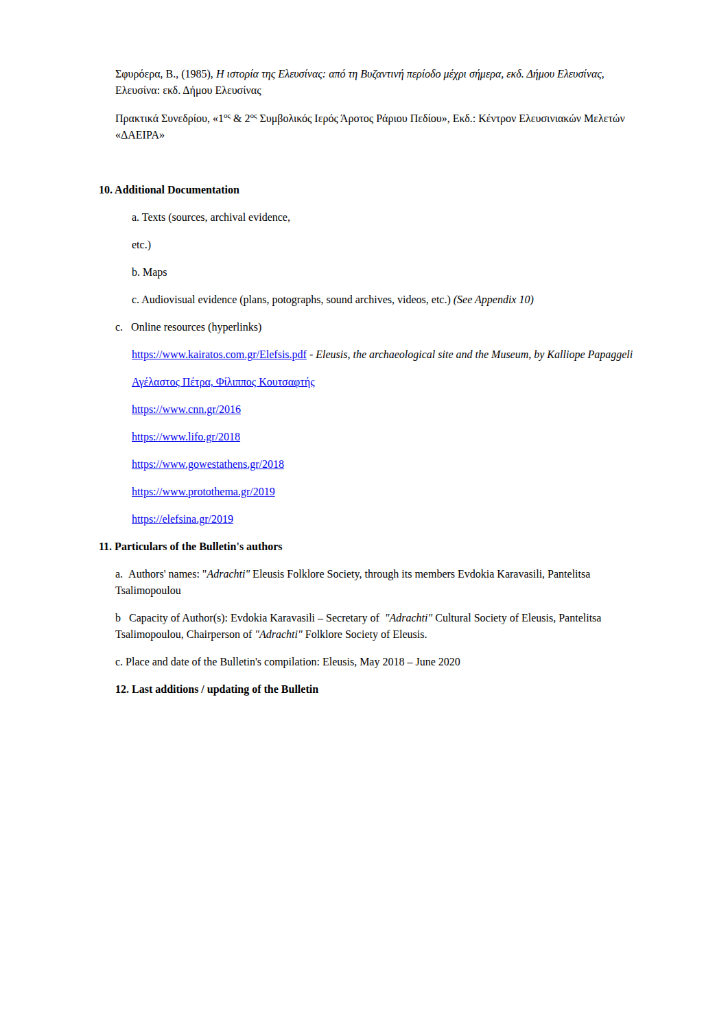Σφυρόερα, Β., (1985), Η ιστορία της Ελευσίνας: από τη Βυζαντινή περίοδο μέχρι σήμερα, εκδ. Δήμου Ελευσίνας, Ελευσίνα: εκδ. Δήμου Ελευσίνας
Πρακτικά Συνεδρίου, «1ος & 2ος Συμβολικός Ιερός Άροτος Ράριου Πεδίου», Εκδ.: Κέντρον Ελευσινιακών Μελετών «ΔΑΕΙΡΑ»
10. Additional Documentation
a. Texts (sources, archival evidence,
etc.)
b. Maps
c. Audiovisual evidence (plans, potographs, sound archives, videos, etc.) (See Appendix 10)
c. Online resources (hyperlinks)
https://www.kairatos.com.gr/Elefsis.pdf - Eleusis, the archaeological site and the Museum, by Kalliope Papaggeli
Αγέλαστος Πέτρα, Φίλιππος Κουτσαφτής
https://www.cnn.gr/2016
https://www.lifo.gr/2018
https://www.gowestathens.gr/2018
https://www.protothema.gr/2019
https://elefsina.gr/2019
11. Particulars of the Bulletin's authors
a. Authors' names: "Adrachti" Eleusis Folklore Society, through its members Evdokia Karavasili, Pantelitsa Tsalimopoulou
b Capacity of Author(s): Evdokia Karavasili – Secretary of "Adrachti" Cultural Society of Eleusis, Pantelitsa Tsalimopoulou, Chairperson of "Adrachti" Folklore Society of Eleusis.
c. Place and date of the Bulletin's compilation: Eleusis, May 2018 – June 2020
12. Last additions / updating of the Bulletin